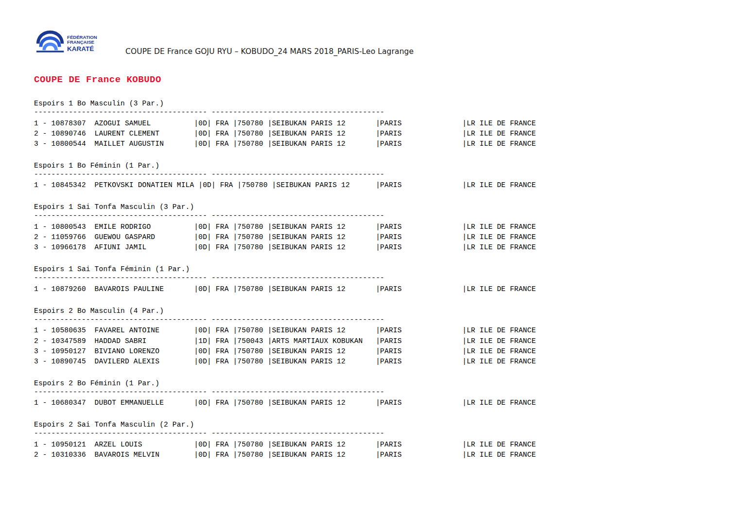FÉDÉRATION FRANÇAISE KARATÉ
COUPE DE France GOJU RYU – KOBUDO_24 MARS 2018_PARIS-Leo Lagrange
COUPE DE France KOBUDO
Espoirs 1 Bo Masculin (3 Par.)
---------------------------------------- ----------------------------------------
1 - 10878307  AZOGUI SAMUEL          |0D| FRA |750780 |SEIBUKAN PARIS 12       |PARIS              |LR ILE DE FRANCE
2 - 10890746  LAURENT CLEMENT        |0D| FRA |750780 |SEIBUKAN PARIS 12       |PARIS              |LR ILE DE FRANCE
3 - 10800544  MAILLET AUGUSTIN       |0D| FRA |750780 |SEIBUKAN PARIS 12       |PARIS              |LR ILE DE FRANCE
Espoirs 1 Bo Féminin (1 Par.)
---------------------------------------- ----------------------------------------
1 - 10845342  PETKOVSKI DONATIEN MILA |0D| FRA |750780 |SEIBUKAN PARIS 12      |PARIS              |LR ILE DE FRANCE
Espoirs 1 Sai Tonfa Masculin (3 Par.)
---------------------------------------- ----------------------------------------
1 - 10800543  EMILE RODRIGO          |0D| FRA |750780 |SEIBUKAN PARIS 12       |PARIS              |LR ILE DE FRANCE
2 - 11059766  GUEWOU GASPARD         |0D| FRA |750780 |SEIBUKAN PARIS 12       |PARIS              |LR ILE DE FRANCE
3 - 10966178  AFIUNI JAMIL           |0D| FRA |750780 |SEIBUKAN PARIS 12       |PARIS              |LR ILE DE FRANCE
Espoirs 1 Sai Tonfa Féminin (1 Par.)
---------------------------------------- ----------------------------------------
1 - 10879260  BAVAROIS PAULINE       |0D| FRA |750780 |SEIBUKAN PARIS 12       |PARIS              |LR ILE DE FRANCE
Espoirs 2 Bo Masculin (4 Par.)
---------------------------------------- ----------------------------------------
1 - 10580635  FAVAREL ANTOINE        |0D| FRA |750780 |SEIBUKAN PARIS 12       |PARIS              |LR ILE DE FRANCE
2 - 10347589  HADDAD SABRI           |1D| FRA |750043 |ARTS MARTIAUX KOBUKAN   |PARIS              |LR ILE DE FRANCE
3 - 10950127  BIVIANO LORENZO        |0D| FRA |750780 |SEIBUKAN PARIS 12       |PARIS              |LR ILE DE FRANCE
3 - 10890745  DAVILERD ALEXIS        |0D| FRA |750780 |SEIBUKAN PARIS 12       |PARIS              |LR ILE DE FRANCE
Espoirs 2 Bo Féminin (1 Par.)
---------------------------------------- ----------------------------------------
1 - 10680347  DUBOT EMMANUELLE       |0D| FRA |750780 |SEIBUKAN PARIS 12       |PARIS              |LR ILE DE FRANCE
Espoirs 2 Sai Tonfa Masculin (2 Par.)
---------------------------------------- ----------------------------------------
1 - 10950121  ARZEL LOUIS            |0D| FRA |750780 |SEIBUKAN PARIS 12       |PARIS              |LR ILE DE FRANCE
2 - 10310336  BAVAROIS MELVIN        |0D| FRA |750780 |SEIBUKAN PARIS 12       |PARIS              |LR ILE DE FRANCE